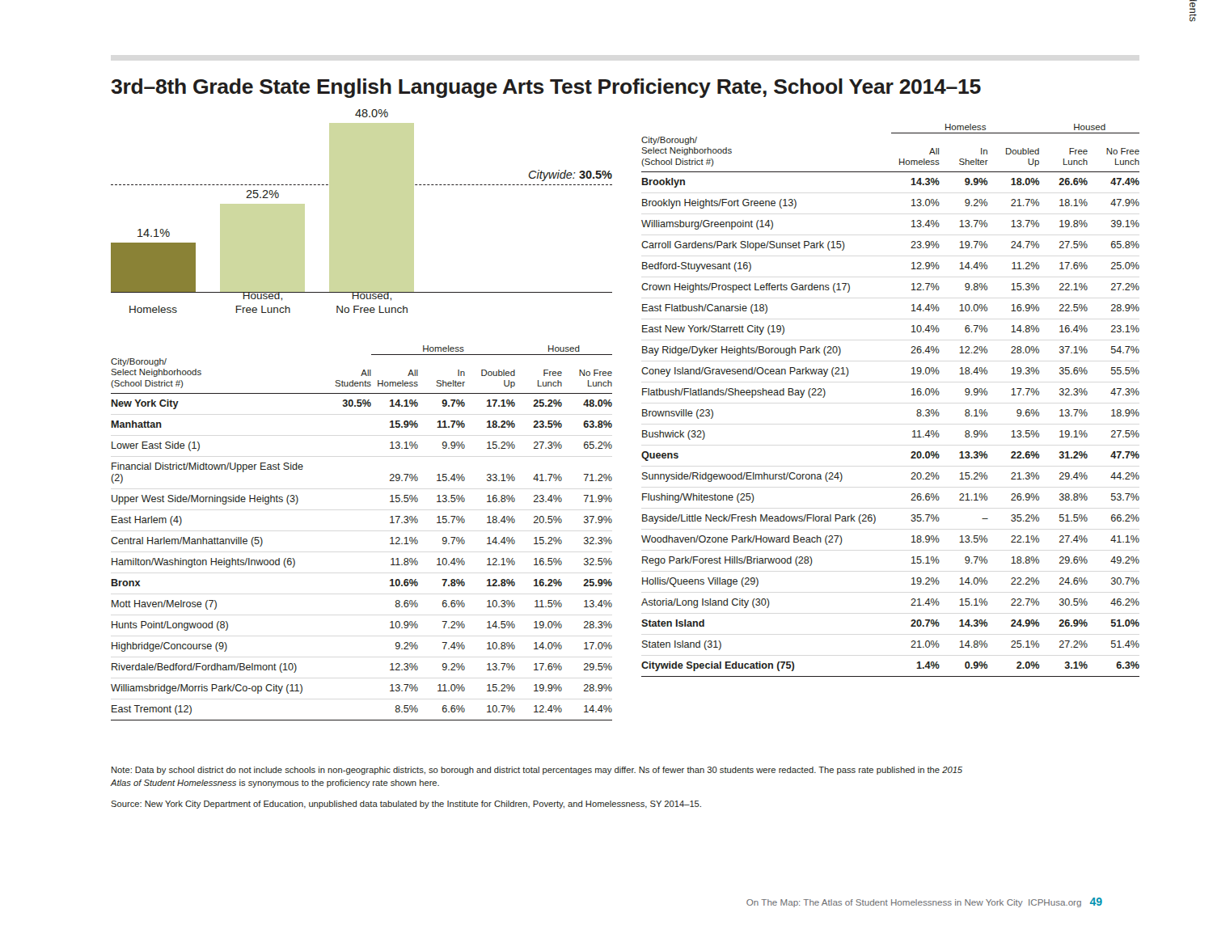Educational Achievement of Homeless Students
3rd–8th Grade State English Language Arts Test Proficiency Rate, School Year 2014–15
Citywide: 30.5%
14.1%
Homeless
25.2%
Housed,
Free Lunch
48.0%
Housed,
No Free Lunch
| | | Homeless | Housed |
| --- | --- | --- | --- |
| City/Borough/ Select Neighborhoods (School District #) | All Students | All Homeless | In Shelter | Doubled Up | Free Lunch | No Free Lunch |
| New York City | 30.5% | 14.1% | 9.7% | 17.1% | 25.2% | 48.0% |
| Manhattan | | 15.9% | 11.7% | 18.2% | 23.5% | 63.8% |
| Lower East Side (1) | | 13.1% | 9.9% | 15.2% | 27.3% | 65.2% |
| Financial District/Midtown/Upper East Side (2) | | 29.7% | 15.4% | 33.1% | 41.7% | 71.2% |
| Upper West Side/Morningside Heights (3) | | 15.5% | 13.5% | 16.8% | 23.4% | 71.9% |
| East Harlem (4) | | 17.3% | 15.7% | 18.4% | 20.5% | 37.9% |
| Central Harlem/Manhattanville (5) | | 12.1% | 9.7% | 14.4% | 15.2% | 32.3% |
| Hamilton/Washington Heights/Inwood (6) | | 11.8% | 10.4% | 12.1% | 16.5% | 32.5% |
| Bronx | | 10.6% | 7.8% | 12.8% | 16.2% | 25.9% |
| Mott Haven/Melrose (7) | | 8.6% | 6.6% | 10.3% | 11.5% | 13.4% |
| Hunts Point/Longwood (8) | | 10.9% | 7.2% | 14.5% | 19.0% | 28.3% |
| Highbridge/Concourse (9) | | 9.2% | 7.4% | 10.8% | 14.0% | 17.0% |
| Riverdale/Bedford/Fordham/Belmont (10) | | 12.3% | 9.2% | 13.7% | 17.6% | 29.5% |
| Williamsbridge/Morris Park/Co-op City (11) | | 13.7% | 11.0% | 15.2% | 19.9% | 28.9% |
| East Tremont (12) | | 8.5% | 6.6% | 10.7% | 12.4% | 14.4% |
| | Homeless | Housed |
| --- | --- | --- |
| City/Borough/ Select Neighborhoods (School District #) | All Homeless | In Shelter | Doubled Up | Free Lunch | No Free Lunch |
| Brooklyn | 14.3% | 9.9% | 18.0% | 26.6% | 47.4% |
| Brooklyn Heights/Fort Greene (13) | 13.0% | 9.2% | 21.7% | 18.1% | 47.9% |
| Williamsburg/Greenpoint (14) | 13.4% | 13.7% | 13.7% | 19.8% | 39.1% |
| Carroll Gardens/Park Slope/Sunset Park (15) | 23.9% | 19.7% | 24.7% | 27.5% | 65.8% |
| Bedford-Stuyvesant (16) | 12.9% | 14.4% | 11.2% | 17.6% | 25.0% |
| Crown Heights/Prospect Lefferts Gardens (17) | 12.7% | 9.8% | 15.3% | 22.1% | 27.2% |
| East Flatbush/Canarsie (18) | 14.4% | 10.0% | 16.9% | 22.5% | 28.9% |
| East New York/Starrett City (19) | 10.4% | 6.7% | 14.8% | 16.4% | 23.1% |
| Bay Ridge/Dyker Heights/Borough Park (20) | 26.4% | 12.2% | 28.0% | 37.1% | 54.7% |
| Coney Island/Gravesend/Ocean Parkway (21) | 19.0% | 18.4% | 19.3% | 35.6% | 55.5% |
| Flatbush/Flatlands/Sheepshead Bay (22) | 16.0% | 9.9% | 17.7% | 32.3% | 47.3% |
| Brownsville (23) | 8.3% | 8.1% | 9.6% | 13.7% | 18.9% |
| Bushwick (32) | 11.4% | 8.9% | 13.5% | 19.1% | 27.5% |
| Queens | 20.0% | 13.3% | 22.6% | 31.2% | 47.7% |
| Sunnyside/Ridgewood/Elmhurst/Corona (24) | 20.2% | 15.2% | 21.3% | 29.4% | 44.2% |
| Flushing/Whitestone (25) | 26.6% | 21.1% | 26.9% | 38.8% | 53.7% |
| Bayside/Little Neck/Fresh Meadows/Floral Park (26) | 35.7% | – | 35.2% | 51.5% | 66.2% |
| Woodhaven/Ozone Park/Howard Beach (27) | 18.9% | 13.5% | 22.1% | 27.4% | 41.1% |
| Rego Park/Forest Hills/Briarwood (28) | 15.1% | 9.7% | 18.8% | 29.6% | 49.2% |
| Hollis/Queens Village (29) | 19.2% | 14.0% | 22.2% | 24.6% | 30.7% |
| Astoria/Long Island City (30) | 21.4% | 15.1% | 22.7% | 30.5% | 46.2% |
| Staten Island | 20.7% | 14.3% | 24.9% | 26.9% | 51.0% |
| Staten Island (31) | 21.0% | 14.8% | 25.1% | 27.2% | 51.4% |
| Citywide Special Education (75) | 1.4% | 0.9% | 2.0% | 3.1% | 6.3% |
Note: Data by school district do not include schools in non-geographic districts, so borough and district total percentages may differ. Ns of fewer than 30 students were redacted. The pass rate published in the 2015 Atlas of Student Homelessness is synonymous to the proficiency rate shown here.
Source: New York City Department of Education, unpublished data tabulated by the Institute for Children, Poverty, and Homelessness, SY 2014–15.
On The Map: The Atlas of Student Homelessness in New York City ICPHusa.org49